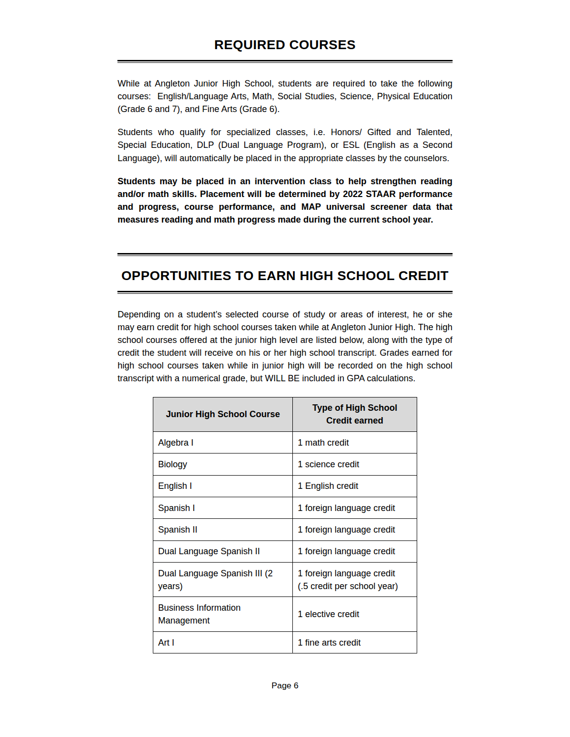REQUIRED COURSES
While at Angleton Junior High School, students are required to take the following courses: English/Language Arts, Math, Social Studies, Science, Physical Education (Grade 6 and 7), and Fine Arts (Grade 6).
Students who qualify for specialized classes, i.e. Honors/ Gifted and Talented, Special Education, DLP (Dual Language Program), or ESL (English as a Second Language), will automatically be placed in the appropriate classes by the counselors.
Students may be placed in an intervention class to help strengthen reading and/or math skills. Placement will be determined by 2022 STAAR performance and progress, course performance, and MAP universal screener data that measures reading and math progress made during the current school year.
OPPORTUNITIES TO EARN HIGH SCHOOL CREDIT
Depending on a student’s selected course of study or areas of interest, he or she may earn credit for high school courses taken while at Angleton Junior High. The high school courses offered at the junior high level are listed below, along with the type of credit the student will receive on his or her high school transcript. Grades earned for high school courses taken while in junior high will be recorded on the high school transcript with a numerical grade, but WILL BE included in GPA calculations.
| Junior High School Course | Type of High School Credit earned |
| --- | --- |
| Algebra I | 1 math credit |
| Biology | 1 science credit |
| English I | 1 English credit |
| Spanish I | 1 foreign language credit |
| Spanish II | 1 foreign language credit |
| Dual Language Spanish II | 1 foreign language credit |
| Dual Language Spanish III (2 years) | 1 foreign language credit (.5 credit per school year) |
| Business Information Management | 1 elective credit |
| Art I | 1 fine arts credit |
Page 6